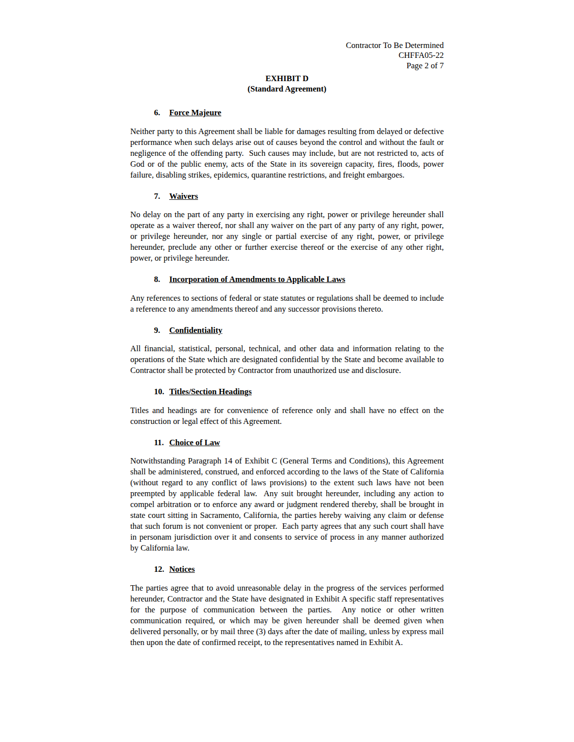Contractor To Be Determined
CHFFA05-22
Page 2 of 7
EXHIBIT D
(Standard Agreement)
6. Force Majeure
Neither party to this Agreement shall be liable for damages resulting from delayed or defective performance when such delays arise out of causes beyond the control and without the fault or negligence of the offending party. Such causes may include, but are not restricted to, acts of God or of the public enemy, acts of the State in its sovereign capacity, fires, floods, power failure, disabling strikes, epidemics, quarantine restrictions, and freight embargoes.
7. Waivers
No delay on the part of any party in exercising any right, power or privilege hereunder shall operate as a waiver thereof, nor shall any waiver on the part of any party of any right, power, or privilege hereunder, nor any single or partial exercise of any right, power, or privilege hereunder, preclude any other or further exercise thereof or the exercise of any other right, power, or privilege hereunder.
8. Incorporation of Amendments to Applicable Laws
Any references to sections of federal or state statutes or regulations shall be deemed to include a reference to any amendments thereof and any successor provisions thereto.
9. Confidentiality
All financial, statistical, personal, technical, and other data and information relating to the operations of the State which are designated confidential by the State and become available to Contractor shall be protected by Contractor from unauthorized use and disclosure.
10. Titles/Section Headings
Titles and headings are for convenience of reference only and shall have no effect on the construction or legal effect of this Agreement.
11. Choice of Law
Notwithstanding Paragraph 14 of Exhibit C (General Terms and Conditions), this Agreement shall be administered, construed, and enforced according to the laws of the State of California (without regard to any conflict of laws provisions) to the extent such laws have not been preempted by applicable federal law. Any suit brought hereunder, including any action to compel arbitration or to enforce any award or judgment rendered thereby, shall be brought in state court sitting in Sacramento, California, the parties hereby waiving any claim or defense that such forum is not convenient or proper. Each party agrees that any such court shall have in personam jurisdiction over it and consents to service of process in any manner authorized by California law.
12. Notices
The parties agree that to avoid unreasonable delay in the progress of the services performed hereunder, Contractor and the State have designated in Exhibit A specific staff representatives for the purpose of communication between the parties. Any notice or other written communication required, or which may be given hereunder shall be deemed given when delivered personally, or by mail three (3) days after the date of mailing, unless by express mail then upon the date of confirmed receipt, to the representatives named in Exhibit A.